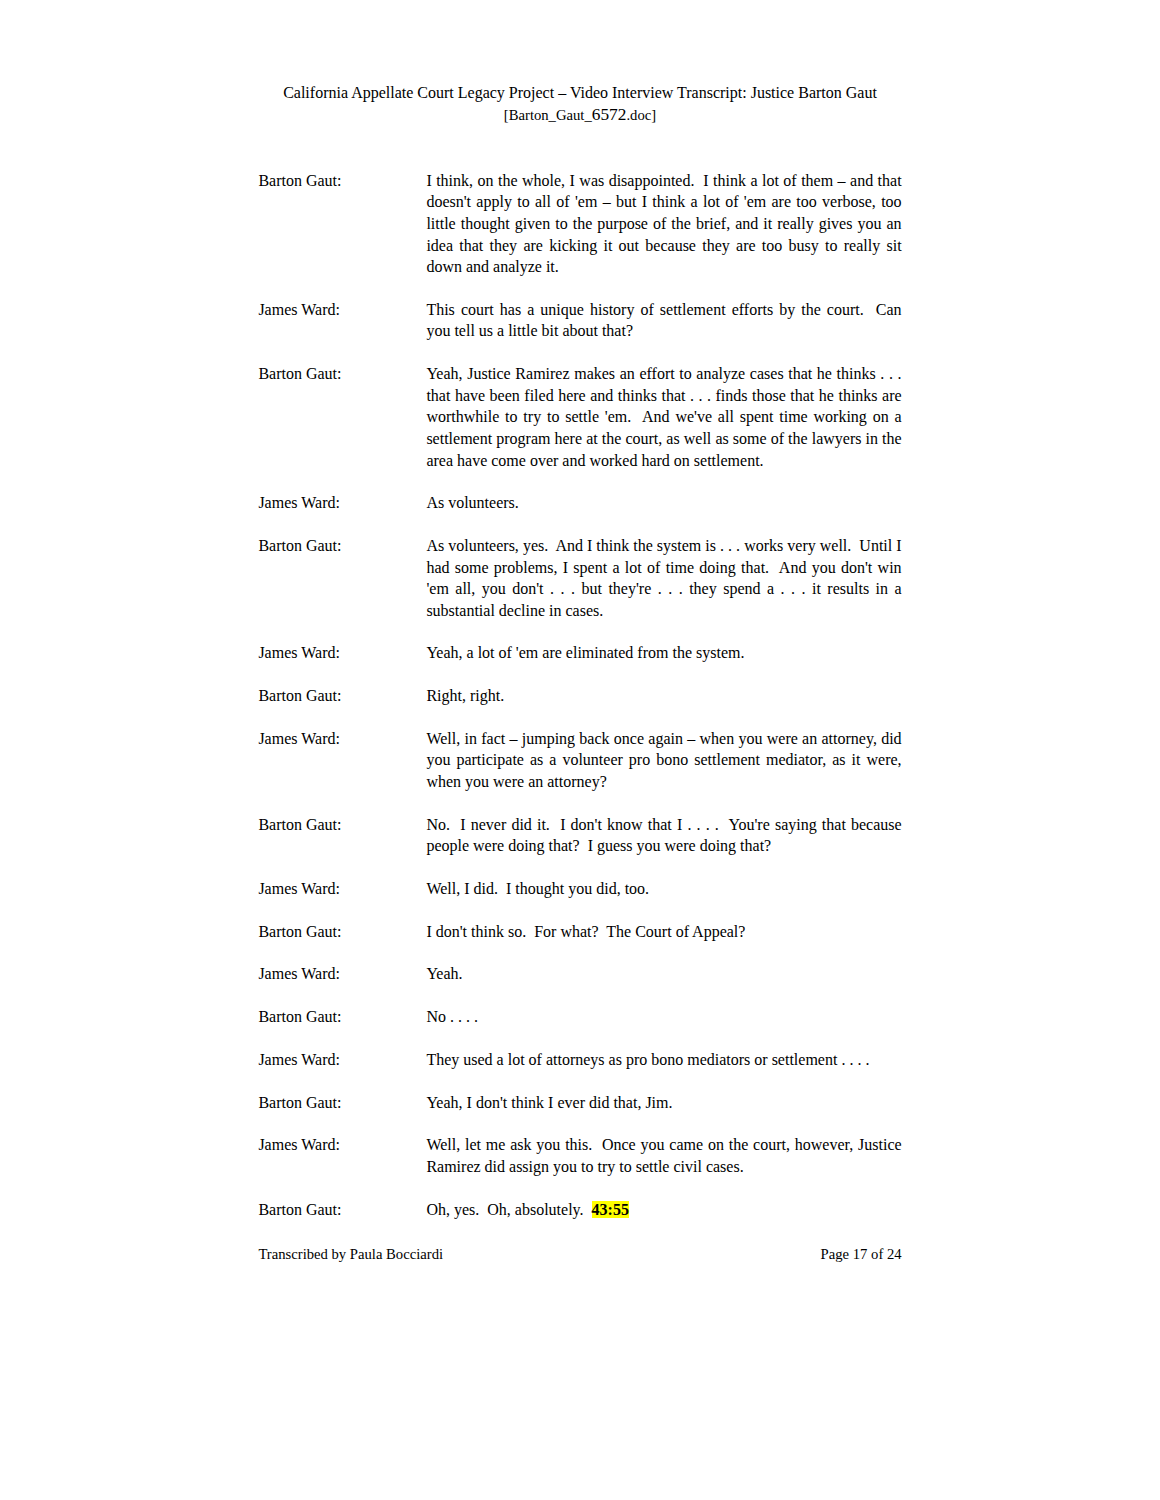California Appellate Court Legacy Project – Video Interview Transcript: Justice Barton Gaut [Barton_Gaut_6572.doc]
| Barton Gaut: | I think, on the whole, I was disappointed. I think a lot of them – and that doesn't apply to all of 'em – but I think a lot of 'em are too verbose, too little thought given to the purpose of the brief, and it really gives you an idea that they are kicking it out because they are too busy to really sit down and analyze it. |
| James Ward: | This court has a unique history of settlement efforts by the court. Can you tell us a little bit about that? |
| Barton Gaut: | Yeah, Justice Ramirez makes an effort to analyze cases that he thinks . . . that have been filed here and thinks that . . . finds those that he thinks are worthwhile to try to settle 'em. And we've all spent time working on a settlement program here at the court, as well as some of the lawyers in the area have come over and worked hard on settlement. |
| James Ward: | As volunteers. |
| Barton Gaut: | As volunteers, yes. And I think the system is . . . works very well. Until I had some problems, I spent a lot of time doing that. And you don't win 'em all, you don't . . . but they're . . . they spend a . . . it results in a substantial decline in cases. |
| James Ward: | Yeah, a lot of 'em are eliminated from the system. |
| Barton Gaut: | Right, right. |
| James Ward: | Well, in fact – jumping back once again – when you were an attorney, did you participate as a volunteer pro bono settlement mediator, as it were, when you were an attorney? |
| Barton Gaut: | No. I never did it. I don't know that I . . . . You're saying that because people were doing that? I guess you were doing that? |
| James Ward: | Well, I did. I thought you did, too. |
| Barton Gaut: | I don't think so. For what? The Court of Appeal? |
| James Ward: | Yeah. |
| Barton Gaut: | No . . . . |
| James Ward: | They used a lot of attorneys as pro bono mediators or settlement . . . . |
| Barton Gaut: | Yeah, I don't think I ever did that, Jim. |
| James Ward: | Well, let me ask you this. Once you came on the court, however, Justice Ramirez did assign you to try to settle civil cases. |
| Barton Gaut: | Oh, yes. Oh, absolutely. 43:55 |
Transcribed by Paula Bocciardi Page 17 of 24